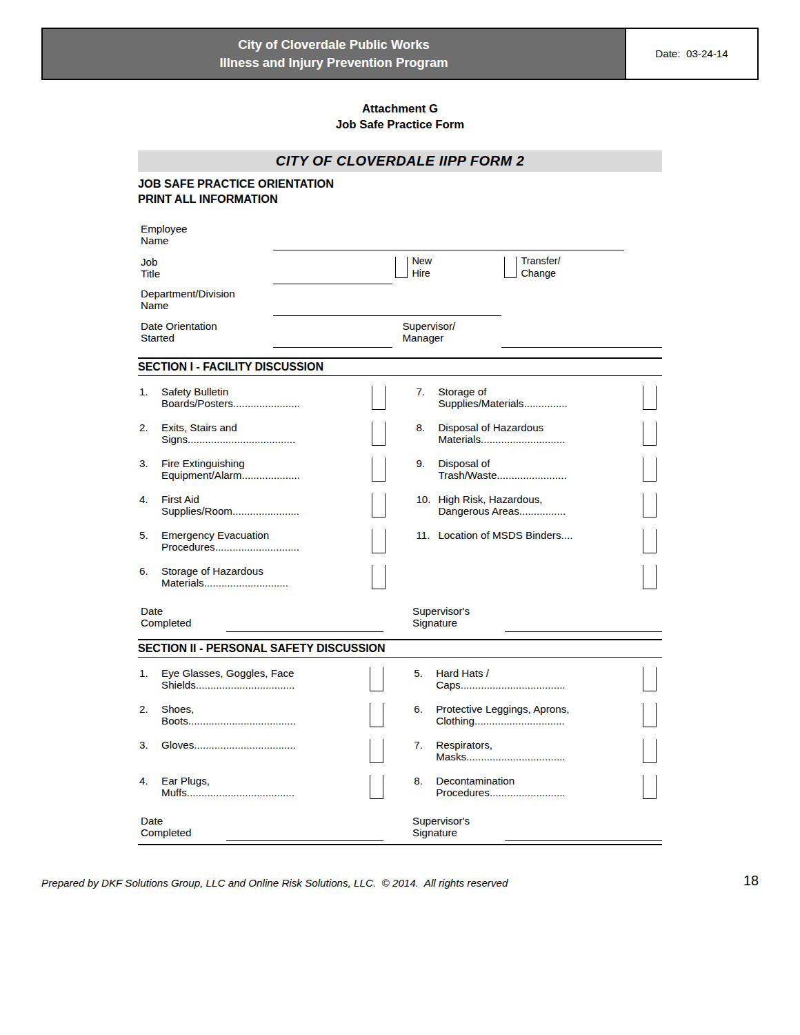City of Cloverdale Public Works
Illness and Injury Prevention Program
Date: 03-24-14
Attachment G
Job Safe Practice Form
CITY OF CLOVERDALE IIPP FORM 2
JOB SAFE PRACTICE ORIENTATION
PRINT ALL INFORMATION
| Employee Name | | | |
| Job Title | | New Hire | Transfer/ Change | | |
| Department/Division Name | | | | |
| Date Orientation Started | | Supervisor/ Manager | |
SECTION I - FACILITY DISCUSSION
| 1. | Safety Bulletin Boards/Posters....................... | | | 7. | Storage of Supplies/Materials............... | |
| 2. | Exits, Stairs and Signs..................................... | | | 8. | Disposal of Hazardous Materials............................. | |
| 3. | Fire Extinguishing Equipment/Alarm.................... | | | 9. | Disposal of Trash/Waste........................ | |
| 4. | First Aid Supplies/Room....................... | | | 10. | High Risk, Hazardous, Dangerous Areas................ | |
| 5. | Emergency Evacuation Procedures............................. | | | 11. | Location of MSDS Binders.... | |
| 6. | Storage of Hazardous Materials............................. | | | | | |
| Date Completed | | | Supervisor's Signature | |
SECTION II - PERSONAL SAFETY DISCUSSION
| 1. | Eye Glasses, Goggles, Face Shields.................................. | | | 5. | Hard Hats / Caps.................................... | |
| 2. | Shoes, Boots..................................... | | | 6. | Protective Leggings, Aprons, Clothing............................... | |
| 3. | Gloves................................... | | | 7. | Respirators, Masks.................................. | |
| 4. | Ear Plugs, Muffs..................................... | | | 8. | Decontamination Procedures.......................... | |
| Date Completed | | | Supervisor's Signature | |
Prepared by DKF Solutions Group, LLC and Online Risk Solutions, LLC. © 2014. All rights reserved
18